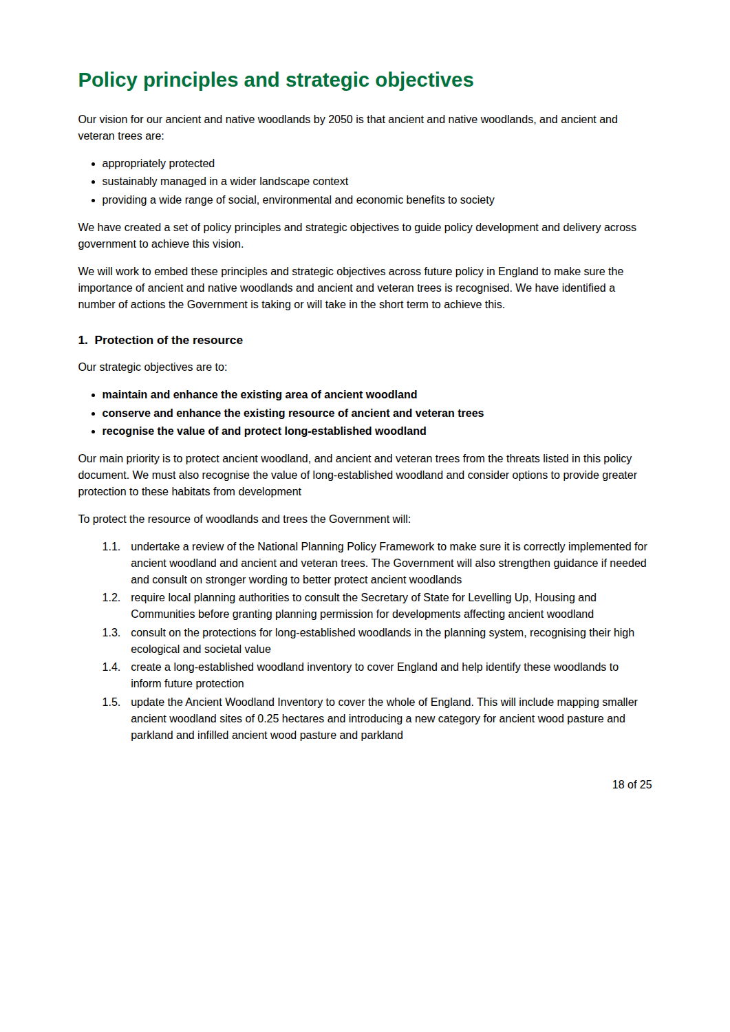Policy principles and strategic objectives
Our vision for our ancient and native woodlands by 2050 is that ancient and native woodlands, and ancient and veteran trees are:
appropriately protected
sustainably managed in a wider landscape context
providing a wide range of social, environmental and economic benefits to society
We have created a set of policy principles and strategic objectives to guide policy development and delivery across government to achieve this vision.
We will work to embed these principles and strategic objectives across future policy in England to make sure the importance of ancient and native woodlands and ancient and veteran trees is recognised. We have identified a number of actions the Government is taking or will take in the short term to achieve this.
1. Protection of the resource
Our strategic objectives are to:
maintain and enhance the existing area of ancient woodland
conserve and enhance the existing resource of ancient and veteran trees
recognise the value of and protect long-established woodland
Our main priority is to protect ancient woodland, and ancient and veteran trees from the threats listed in this policy document. We must also recognise the value of long-established woodland and consider options to provide greater protection to these habitats from development
To protect the resource of woodlands and trees the Government will:
1.1. undertake a review of the National Planning Policy Framework to make sure it is correctly implemented for ancient woodland and ancient and veteran trees. The Government will also strengthen guidance if needed and consult on stronger wording to better protect ancient woodlands
1.2. require local planning authorities to consult the Secretary of State for Levelling Up, Housing and Communities before granting planning permission for developments affecting ancient woodland
1.3. consult on the protections for long-established woodlands in the planning system, recognising their high ecological and societal value
1.4. create a long-established woodland inventory to cover England and help identify these woodlands to inform future protection
1.5. update the Ancient Woodland Inventory to cover the whole of England. This will include mapping smaller ancient woodland sites of 0.25 hectares and introducing a new category for ancient wood pasture and parkland and infilled ancient wood pasture and parkland
18 of 25